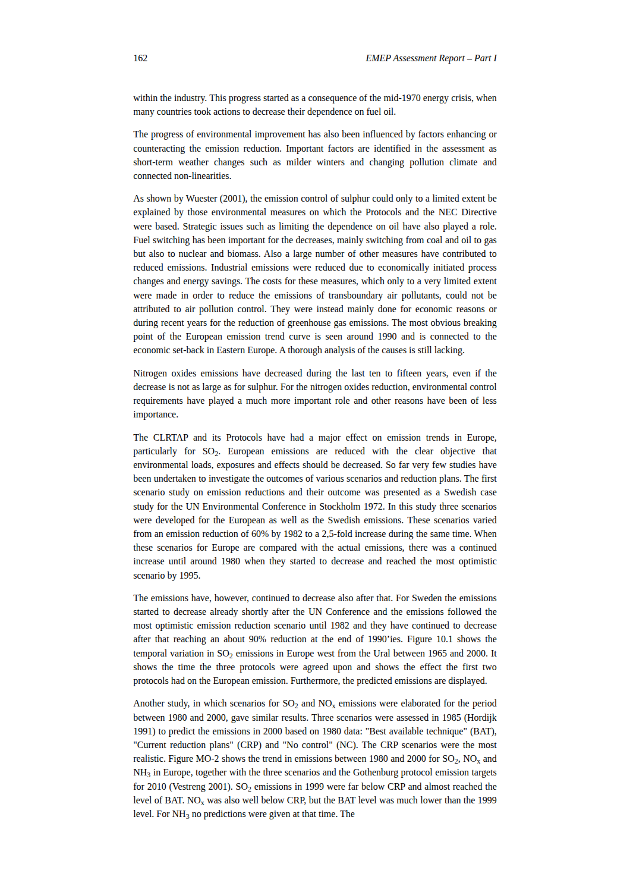162 EMEP Assessment Report – Part I
within the industry. This progress started as a consequence of the mid-1970 energy crisis, when many countries took actions to decrease their dependence on fuel oil.
The progress of environmental improvement has also been influenced by factors enhancing or counteracting the emission reduction. Important factors are identified in the assessment as short-term weather changes such as milder winters and changing pollution climate and connected non-linearities.
As shown by Wuester (2001), the emission control of sulphur could only to a limited extent be explained by those environmental measures on which the Protocols and the NEC Directive were based. Strategic issues such as limiting the dependence on oil have also played a role. Fuel switching has been important for the decreases, mainly switching from coal and oil to gas but also to nuclear and biomass. Also a large number of other measures have contributed to reduced emissions. Industrial emissions were reduced due to economically initiated process changes and energy savings. The costs for these measures, which only to a very limited extent were made in order to reduce the emissions of transboundary air pollutants, could not be attributed to air pollution control. They were instead mainly done for economic reasons or during recent years for the reduction of greenhouse gas emissions. The most obvious breaking point of the European emission trend curve is seen around 1990 and is connected to the economic set-back in Eastern Europe. A thorough analysis of the causes is still lacking.
Nitrogen oxides emissions have decreased during the last ten to fifteen years, even if the decrease is not as large as for sulphur. For the nitrogen oxides reduction, environmental control requirements have played a much more important role and other reasons have been of less importance.
The CLRTAP and its Protocols have had a major effect on emission trends in Europe, particularly for SO2. European emissions are reduced with the clear objective that environmental loads, exposures and effects should be decreased. So far very few studies have been undertaken to investigate the outcomes of various scenarios and reduction plans. The first scenario study on emission reductions and their outcome was presented as a Swedish case study for the UN Environmental Conference in Stockholm 1972. In this study three scenarios were developed for the European as well as the Swedish emissions. These scenarios varied from an emission reduction of 60% by 1982 to a 2,5-fold increase during the same time. When these scenarios for Europe are compared with the actual emissions, there was a continued increase until around 1980 when they started to decrease and reached the most optimistic scenario by 1995.
The emissions have, however, continued to decrease also after that. For Sweden the emissions started to decrease already shortly after the UN Conference and the emissions followed the most optimistic emission reduction scenario until 1982 and they have continued to decrease after that reaching an about 90% reduction at the end of 1990’ies. Figure 10.1 shows the temporal variation in SO2 emissions in Europe west from the Ural between 1965 and 2000. It shows the time the three protocols were agreed upon and shows the effect the first two protocols had on the European emission. Furthermore, the predicted emissions are displayed.
Another study, in which scenarios for SO2 and NOx emissions were elaborated for the period between 1980 and 2000, gave similar results. Three scenarios were assessed in 1985 (Hordijk 1991) to predict the emissions in 2000 based on 1980 data: "Best available technique" (BAT), "Current reduction plans" (CRP) and "No control" (NC). The CRP scenarios were the most realistic. Figure MO-2 shows the trend in emissions between 1980 and 2000 for SO2, NOx and NH3 in Europe, together with the three scenarios and the Gothenburg protocol emission targets for 2010 (Vestreng 2001). SO2 emissions in 1999 were far below CRP and almost reached the level of BAT. NOx was also well below CRP, but the BAT level was much lower than the 1999 level. For NH3 no predictions were given at that time. The